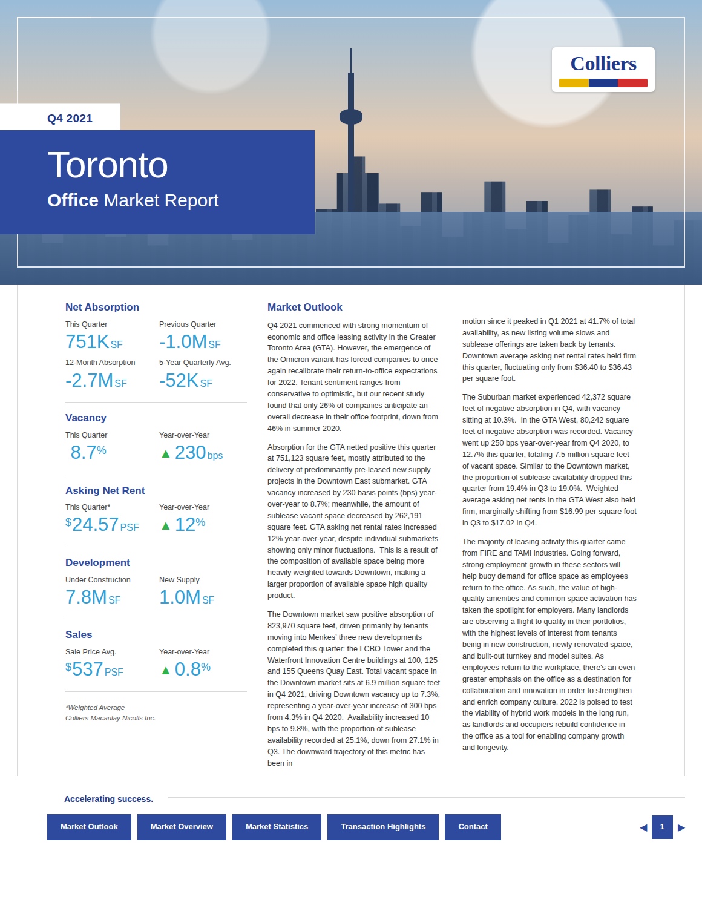Colliers
Q4 2021
Toronto
Office Market Report
Net Absorption
This Quarter
Previous Quarter
751KSF
-1.0MSF
12-Month Absorption
5-Year Quarterly Avg.
-2.7MSF
-52KSF
Vacancy
This Quarter
Year-over-Year
8.7%
▲230bps
Asking Net Rent
This Quarter*
Year-over-Year
$24.57PSF
▲12%
Development
Under Construction
New Supply
7.8MSF
1.0MSF
Sales
Sale Price Avg.
Year-over-Year
$537PSF
▲0.8%
*Weighted Average
Colliers Macaulay Nicolls Inc.
Market Outlook
Q4 2021 commenced with strong momentum of economic and office leasing activity in the Greater Toronto Area (GTA). However, the emergence of the Omicron variant has forced companies to once again recalibrate their return-to-office expectations for 2022. Tenant sentiment ranges from conservative to optimistic, but our recent study found that only 26% of companies anticipate an overall decrease in their office footprint, down from 46% in summer 2020.
Absorption for the GTA netted positive this quarter at 751,123 square feet, mostly attributed to the delivery of predominantly pre-leased new supply projects in the Downtown East submarket. GTA vacancy increased by 230 basis points (bps) year-over-year to 8.7%; meanwhile, the amount of sublease vacant space decreased by 262,191 square feet. GTA asking net rental rates increased 12% year-over-year, despite individual submarkets showing only minor fluctuations. This is a result of the composition of available space being more heavily weighted towards Downtown, making a larger proportion of available space high quality product.
The Downtown market saw positive absorption of 823,970 square feet, driven primarily by tenants moving into Menkes’ three new developments completed this quarter: the LCBO Tower and the Waterfront Innovation Centre buildings at 100, 125 and 155 Queens Quay East. Total vacant space in the Downtown market sits at 6.9 million square feet in Q4 2021, driving Downtown vacancy up to 7.3%, representing a year-over-year increase of 300 bps from 4.3% in Q4 2020. Availability increased 10 bps to 9.8%, with the proportion of sublease availability recorded at 25.1%, down from 27.1% in Q3. The downward trajectory of this metric has been in
motion since it peaked in Q1 2021 at 41.7% of total availability, as new listing volume slows and sublease offerings are taken back by tenants. Downtown average asking net rental rates held firm this quarter, fluctuating only from $36.40 to $36.43 per square foot.
The Suburban market experienced 42,372 square feet of negative absorption in Q4, with vacancy sitting at 10.3%. In the GTA West, 80,242 square feet of negative absorption was recorded. Vacancy went up 250 bps year-over-year from Q4 2020, to 12.7% this quarter, totaling 7.5 million square feet of vacant space. Similar to the Downtown market, the proportion of sublease availability dropped this quarter from 19.4% in Q3 to 19.0%. Weighted average asking net rents in the GTA West also held firm, marginally shifting from $16.99 per square foot in Q3 to $17.02 in Q4.
The majority of leasing activity this quarter came from FIRE and TAMI industries. Going forward, strong employment growth in these sectors will help buoy demand for office space as employees return to the office. As such, the value of high-quality amenities and common space activation has taken the spotlight for employers. Many landlords are observing a flight to quality in their portfolios, with the highest levels of interest from tenants being in new construction, newly renovated space, and built-out turnkey and model suites. As employees return to the workplace, there's an even greater emphasis on the office as a destination for collaboration and innovation in order to strengthen and enrich company culture. 2022 is poised to test the viability of hybrid work models in the long run, as landlords and occupiers rebuild confidence in the office as a tool for enabling company growth and longevity.
Accelerating success.
Market Outlook Market Overview Market Statistics Transaction Highlights Contact
◀ 1 ▶